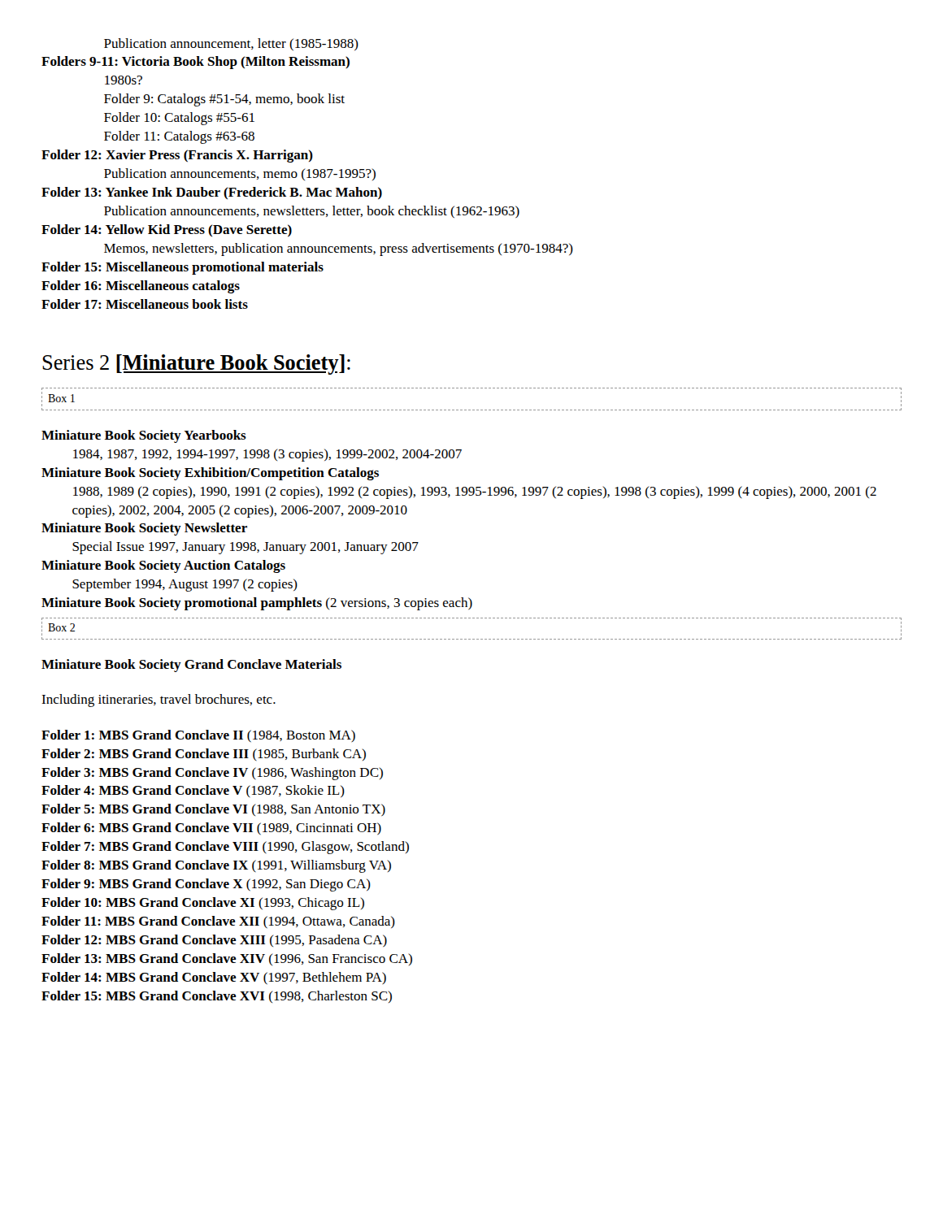Publication announcement, letter (1985-1988)
Folders 9-11: Victoria Book Shop (Milton Reissman)
1980s?
Folder 9: Catalogs #51-54, memo, book list
Folder 10: Catalogs #55-61
Folder 11: Catalogs #63-68
Folder 12: Xavier Press (Francis X. Harrigan)
Publication announcements, memo (1987-1995?)
Folder 13: Yankee Ink Dauber (Frederick B. Mac Mahon)
Publication announcements, newsletters, letter, book checklist (1962-1963)
Folder 14: Yellow Kid Press (Dave Serette)
Memos, newsletters, publication announcements, press advertisements (1970-1984?)
Folder 15: Miscellaneous promotional materials
Folder 16: Miscellaneous catalogs
Folder 17: Miscellaneous book lists
Series 2 [Miniature Book Society]:
Box 1
Miniature Book Society Yearbooks
1984, 1987, 1992, 1994-1997, 1998 (3 copies), 1999-2002, 2004-2007
Miniature Book Society Exhibition/Competition Catalogs
1988, 1989 (2 copies), 1990, 1991 (2 copies), 1992 (2 copies), 1993, 1995-1996, 1997 (2 copies), 1998 (3 copies), 1999 (4 copies), 2000, 2001 (2 copies), 2002, 2004, 2005 (2 copies), 2006-2007, 2009-2010
Miniature Book Society Newsletter
Special Issue 1997, January 1998, January 2001, January 2007
Miniature Book Society Auction Catalogs
September 1994, August 1997 (2 copies)
Miniature Book Society promotional pamphlets (2 versions, 3 copies each)
Box 2
Miniature Book Society Grand Conclave Materials
Including itineraries, travel brochures, etc.
Folder 1: MBS Grand Conclave II (1984, Boston MA)
Folder 2: MBS Grand Conclave III (1985, Burbank CA)
Folder 3: MBS Grand Conclave IV (1986, Washington DC)
Folder 4: MBS Grand Conclave V (1987, Skokie IL)
Folder 5: MBS Grand Conclave VI (1988, San Antonio TX)
Folder 6: MBS Grand Conclave VII (1989, Cincinnati OH)
Folder 7: MBS Grand Conclave VIII (1990, Glasgow, Scotland)
Folder 8: MBS Grand Conclave IX (1991, Williamsburg VA)
Folder 9: MBS Grand Conclave X (1992, San Diego CA)
Folder 10: MBS Grand Conclave XI (1993, Chicago IL)
Folder 11: MBS Grand Conclave XII (1994, Ottawa, Canada)
Folder 12: MBS Grand Conclave XIII (1995, Pasadena CA)
Folder 13: MBS Grand Conclave XIV (1996, San Francisco CA)
Folder 14: MBS Grand Conclave XV (1997, Bethlehem PA)
Folder 15: MBS Grand Conclave XVI (1998, Charleston SC)